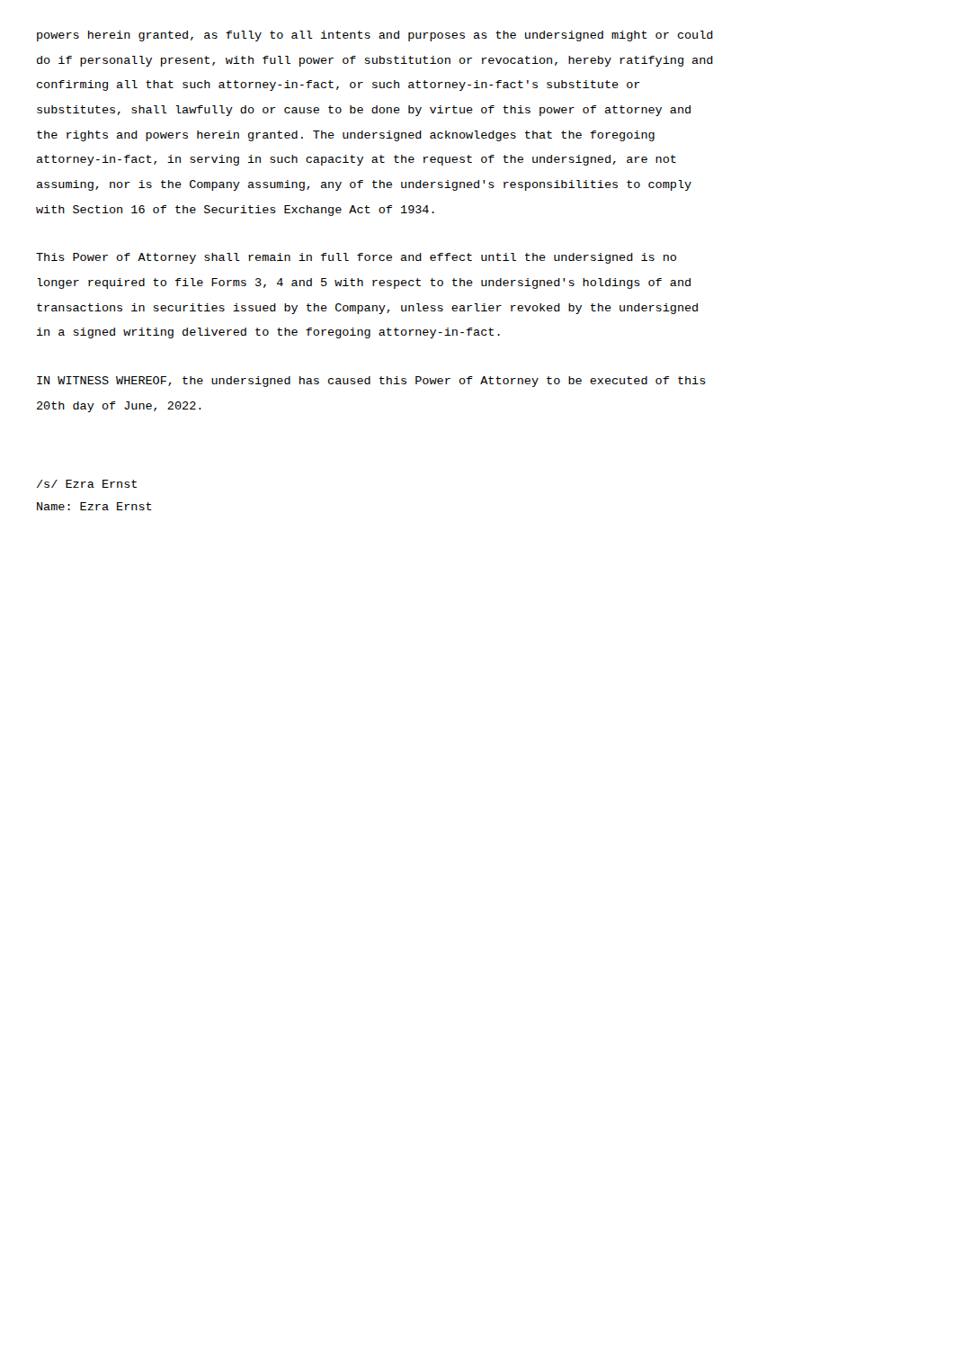powers herein granted, as fully to all intents and purposes as the undersigned might or could do if personally present, with full power of substitution or revocation, hereby ratifying and confirming all that such attorney-in-fact, or such attorney-in-fact's substitute or substitutes, shall lawfully do or cause to be done by virtue of this power of attorney and the rights and powers herein granted. The undersigned acknowledges that the foregoing attorney-in-fact, in serving in such capacity at the request of the undersigned, are not assuming, nor is the Company assuming, any of the undersigned's responsibilities to comply with Section 16 of the Securities Exchange Act of 1934.
This Power of Attorney shall remain in full force and effect until the undersigned is no longer required to file Forms 3, 4 and 5 with respect to the undersigned's holdings of and transactions in securities issued by the Company, unless earlier revoked by the undersigned in a signed writing delivered to the foregoing attorney-in-fact.
IN WITNESS WHEREOF, the undersigned has caused this Power of Attorney to be executed of this 20th day of June, 2022.
/s/ Ezra Ernst
Name: Ezra Ernst